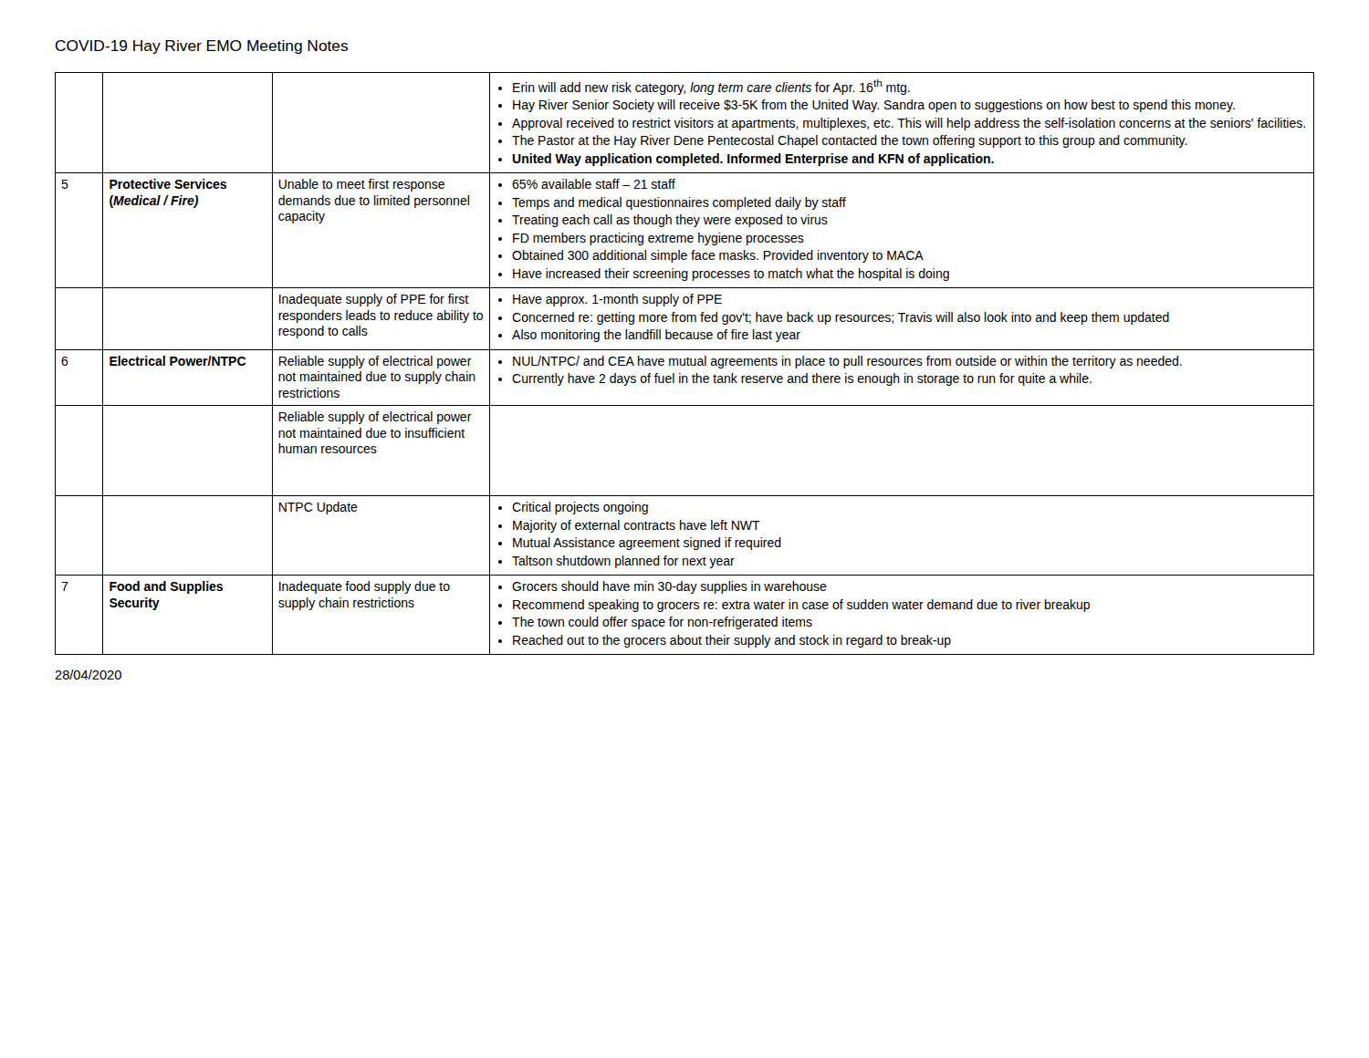COVID-19 Hay River EMO Meeting Notes
| | | | Erin will add new risk category, long term care clients for Apr. 16 th mtg. Hay River Senior Society will receive $3-5K from the United Way. Sandra open to suggestions on how best to spend this money. Approval received to restrict visitors at apartments, multiplexes, etc. This will help address the self-isolation concerns at the seniors' facilities. The Pastor at the Hay River Dene Pentecostal Chapel contacted the town offering support to this group and community. United Way application completed. Informed Enterprise and KFN of application. |
| 5 | Protective Services ( Medical / Fire) | Unable to meet first response demands due to limited personnel capacity | 65% available staff – 21 staff Temps and medical questionnaires completed daily by staff Treating each call as though they were exposed to virus FD members practicing extreme hygiene processes Obtained 300 additional simple face masks. Provided inventory to MACA Have increased their screening processes to match what the hospital is doing |
| | | Inadequate supply of PPE for first responders leads to reduce ability to respond to calls | Have approx. 1-month supply of PPE Concerned re: getting more from fed gov't; have back up resources; Travis will also look into and keep them updated Also monitoring the landfill because of fire last year |
| 6 | Electrical Power/NTPC | Reliable supply of electrical power not maintained due to supply chain restrictions | NUL/NTPC/ and CEA have mutual agreements in place to pull resources from outside or within the territory as needed. Currently have 2 days of fuel in the tank reserve and there is enough in storage to run for quite a while. |
| | | Reliable supply of electrical power not maintained due to insufficient human resources | |
| | | NTPC Update | Critical projects ongoing Majority of external contracts have left NWT Mutual Assistance agreement signed if required Taltson shutdown planned for next year |
| 7 | Food and Supplies Security | Inadequate food supply due to supply chain restrictions | Grocers should have min 30-day supplies in warehouse Recommend speaking to grocers re: extra water in case of sudden water demand due to river breakup The town could offer space for non-refrigerated items Reached out to the grocers about their supply and stock in regard to break-up |
28/04/2020